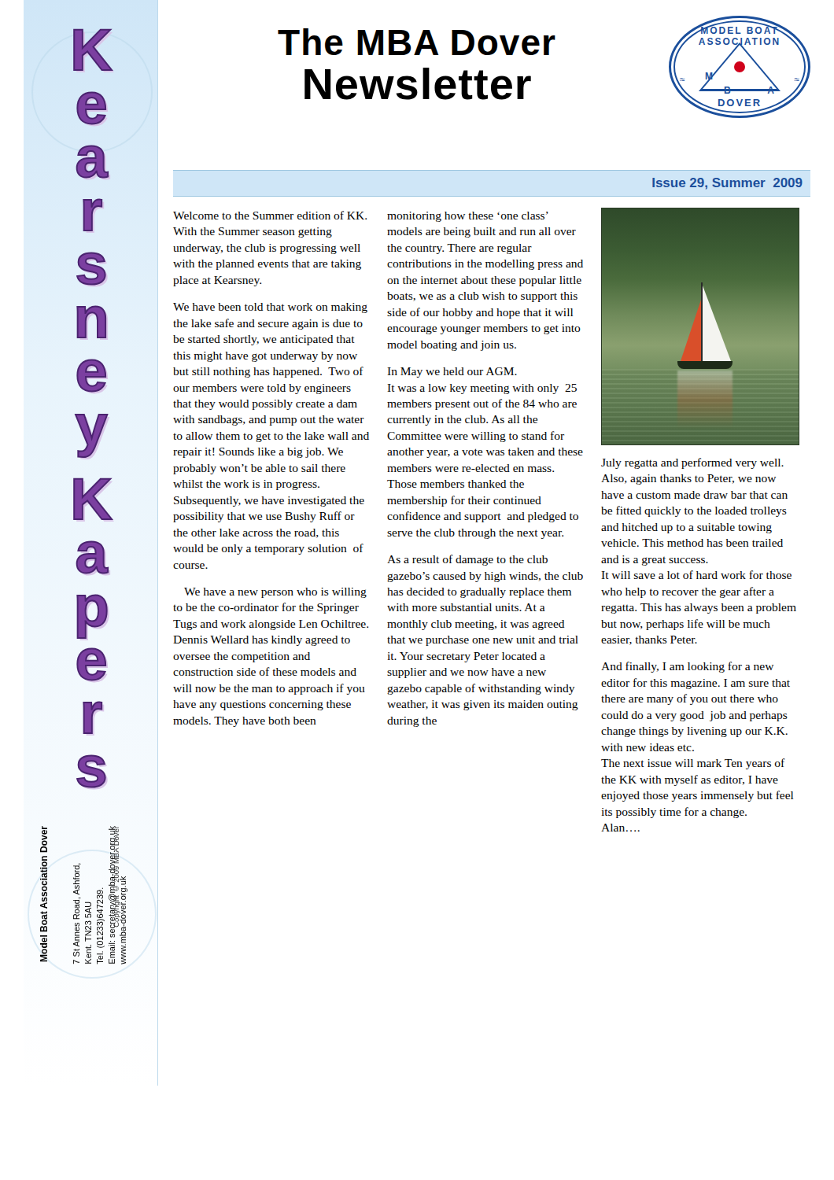Kearsney
Kapers
Model Boat Association Dover
7 St Annes Road, Ashford,
Kent. TN23 5AU
Tel. (01233)647239.
Email: secretary@mba-dover.org.uk
www.mba-dover.org.uk
Copyright © 2009 MBA Dover
The MBA DoverNewsletter
MODEL BOAT ASSOCIATION
M B A
≈≈
DOVER
Issue 29, Summer 2009
Welcome to the Summer edition of KK.
With the Summer season getting underway, the club is progressing well with the planned events that are taking place at Kearsney.
We have been told that work on making the lake safe and secure again is due to be started shortly, we anticipated that this might have got underway by now but still nothing has happened. Two of our members were told by engineers that they would possibly create a dam with sandbags, and pump out the water to allow them to get to the lake wall and repair it! Sounds like a big job. We probably won’t be able to sail there whilst the work is in progress. Subsequently, we have investigated the possibility that we use Bushy Ruff or the other lake across the road, this would be only a temporary solution of course.
We have a new person who is willing to be the co-ordinator for the Springer Tugs and work alongside Len Ochiltree. Dennis Wellard has kindly agreed to oversee the competition and construction side of these models and will now be the man to approach if you have any questions concerning these models. They have both been
monitoring how these ‘one class’ models are being built and run all over the country. There are regular contributions in the modelling press and on the internet about these popular little boats, we as a club wish to support this side of our hobby and hope that it will encourage younger members to get into model boating and join us.
In May we held our AGM.
It was a low key meeting with only 25 members present out of the 84 who are currently in the club. As all the Committee were willing to stand for another year, a vote was taken and these members were re-elected en mass. Those members thanked the membership for their continued confidence and support and pledged to serve the club through the next year.
As a result of damage to the club gazebo’s caused by high winds, the club has decided to gradually replace them with more substantial units. At a monthly club meeting, it was agreed that we purchase one new unit and trial it. Your secretary Peter located a supplier and we now have a new gazebo capable of withstanding windy weather, it was given its maiden outing during the
July regatta and performed very well.
Also, again thanks to Peter, we now have a custom made draw bar that can be fitted quickly to the loaded trolleys and hitched up to a suitable towing vehicle. This method has been trailed and is a great success.
It will save a lot of hard work for those who help to recover the gear after a regatta. This has always been a problem but now, perhaps life will be much easier, thanks Peter.
And finally, I am looking for a new editor for this magazine. I am sure that there are many of you out there who could do a very good job and perhaps change things by livening up our K.K. with new ideas etc.
The next issue will mark Ten years of the KK with myself as editor, I have enjoyed those years immensely but feel its possibly time for a change. Alan….